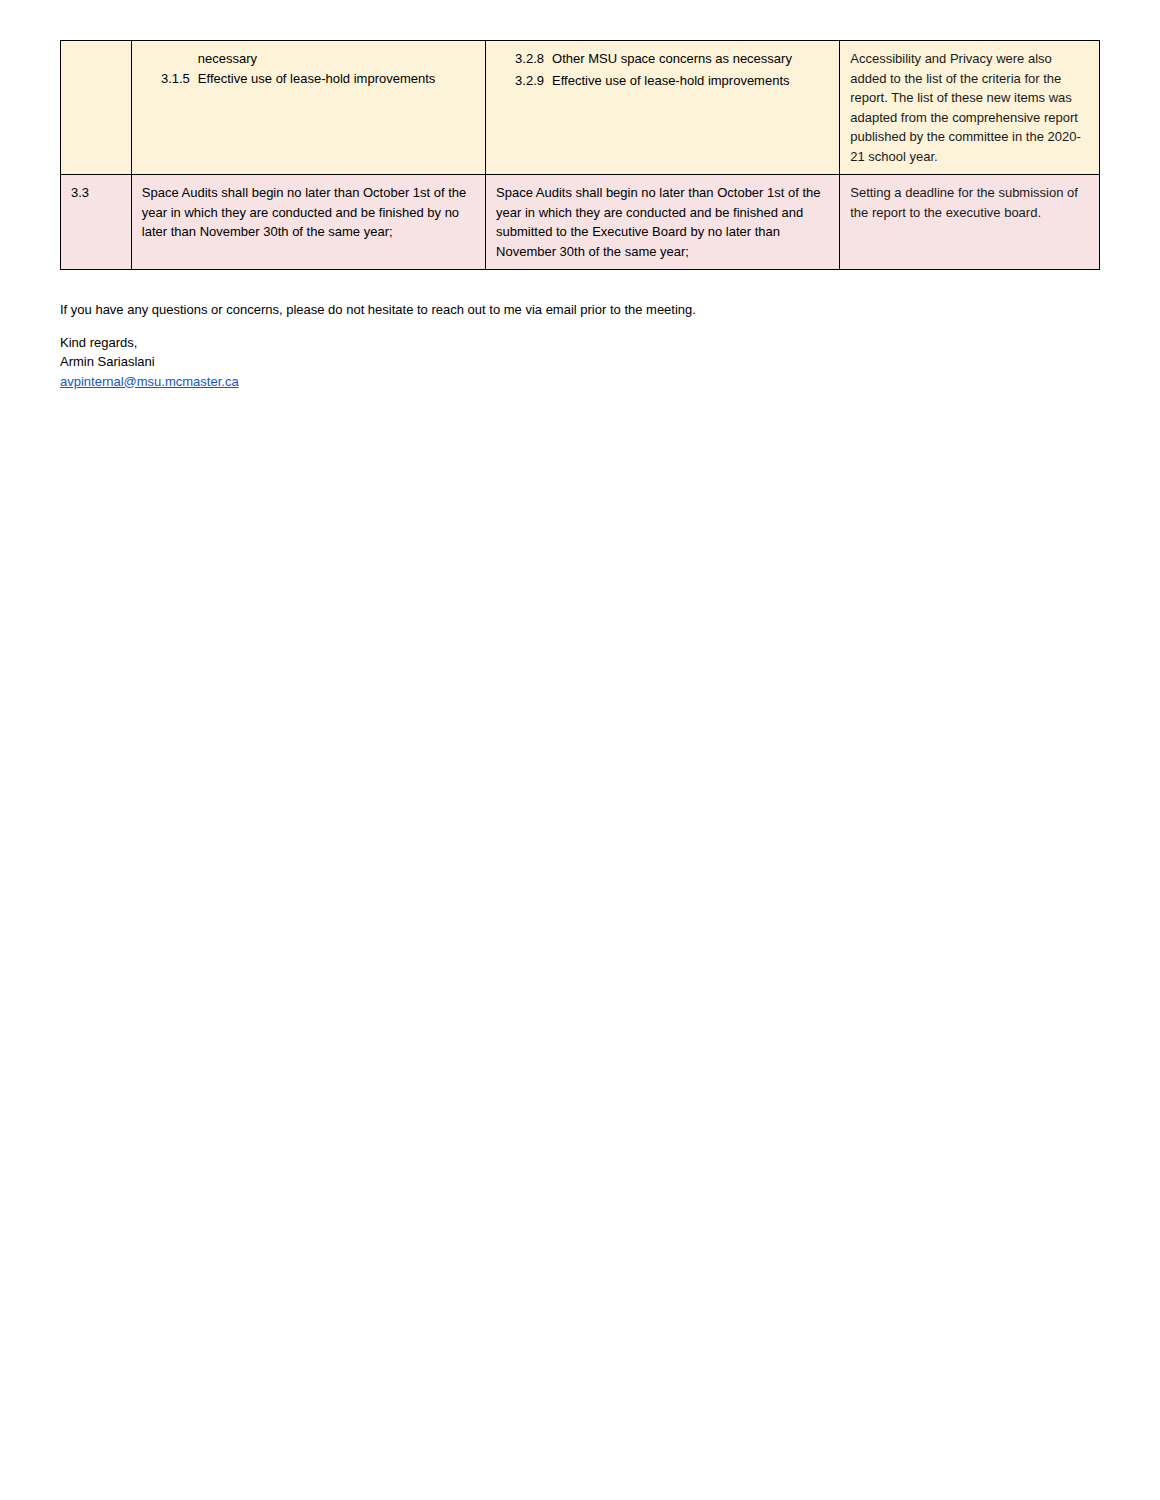| | necessary 3.1.5 Effective use of lease-hold improvements | 3.2.8 Other MSU space concerns as necessary 3.2.9 Effective use of lease-hold improvements | Accessibility and Privacy were also added to the list of the criteria for the report. The list of these new items was adapted from the comprehensive report published by the committee in the 2020-21 school year. |
| 3.3 | Space Audits shall begin no later than October 1st of the year in which they are conducted and be finished by no later than November 30th of the same year; | Space Audits shall begin no later than October 1st of the year in which they are conducted and be finished and submitted to the Executive Board by no later than November 30th of the same year; | Setting a deadline for the submission of the report to the executive board. |
If you have any questions or concerns, please do not hesitate to reach out to me via email prior to the meeting.
Kind regards,
Armin Sariaslani
avpinternal@msu.mcmaster.ca